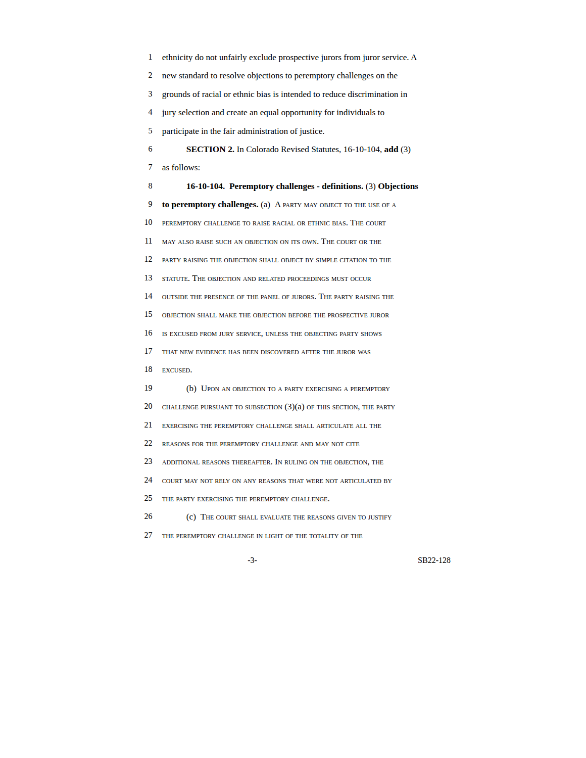ethnicity do not unfairly exclude prospective jurors from juror service. A
new standard to resolve objections to peremptory challenges on the
grounds of racial or ethnic bias is intended to reduce discrimination in
jury selection and create an equal opportunity for individuals to
participate in the fair administration of justice.
SECTION 2. In Colorado Revised Statutes, 16-10-104, add (3)
as follows:
16-10-104. Peremptory challenges - definitions. (3) Objections
to peremptory challenges. (a) A party may object to the use of a
peremptory challenge to raise racial or ethnic bias. The court
may also raise such an objection on its own. The court or the
party raising the objection shall object by simple citation to the
statute. The objection and related proceedings must occur
outside the presence of the panel of jurors. The party raising the
objection shall make the objection before the prospective juror
is excused from jury service, unless the objecting party shows
that new evidence has been discovered after the juror was
excused.
(b) Upon an objection to a party exercising a peremptory
challenge pursuant to subsection (3)(a) of this section, the party
exercising the peremptory challenge shall articulate all the
reasons for the peremptory challenge and may not cite
additional reasons thereafter. In ruling on the objection, the
court may not rely on any reasons that were not articulated by
the party exercising the peremptory challenge.
(c) The court shall evaluate the reasons given to justify
the peremptory challenge in light of the totality of the
-3- SB22-128